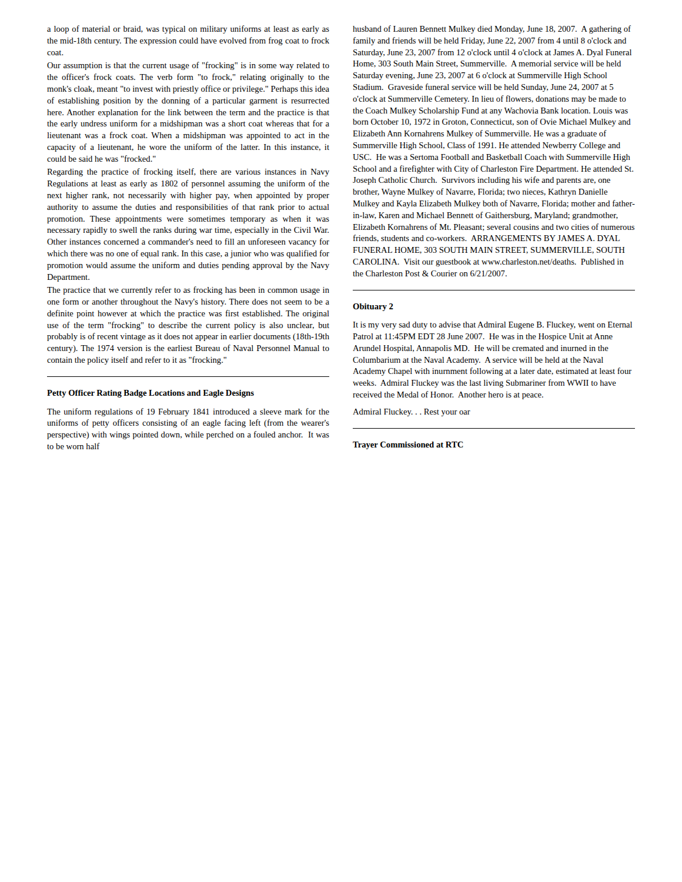a loop of material or braid, was typical on military uniforms at least as early as the mid-18th century. The expression could have evolved from frog coat to frock coat.
Our assumption is that the current usage of "frocking" is in some way related to the officer's frock coats. The verb form "to frock," relating originally to the monk's cloak, meant "to invest with priestly office or privilege." Perhaps this idea of establishing position by the donning of a particular garment is resurrected here. Another explanation for the link between the term and the practice is that the early undress uniform for a midshipman was a short coat whereas that for a lieutenant was a frock coat. When a midshipman was appointed to act in the capacity of a lieutenant, he wore the uniform of the latter. In this instance, it could be said he was "frocked."
Regarding the practice of frocking itself, there are various instances in Navy Regulations at least as early as 1802 of personnel assuming the uniform of the next higher rank, not necessarily with higher pay, when appointed by proper authority to assume the duties and responsibilities of that rank prior to actual promotion. These appointments were sometimes temporary as when it was necessary rapidly to swell the ranks during war time, especially in the Civil War. Other instances concerned a commander's need to fill an unforeseen vacancy for which there was no one of equal rank. In this case, a junior who was qualified for promotion would assume the uniform and duties pending approval by the Navy Department.
The practice that we currently refer to as frocking has been in common usage in one form or another throughout the Navy's history. There does not seem to be a definite point however at which the practice was first established. The original use of the term "frocking" to describe the current policy is also unclear, but probably is of recent vintage as it does not appear in earlier documents (18th-19th century). The 1974 version is the earliest Bureau of Naval Personnel Manual to contain the policy itself and refer to it as "frocking."
Petty Officer Rating Badge Locations and Eagle Designs
The uniform regulations of 19 February 1841 introduced a sleeve mark for the uniforms of petty officers consisting of an eagle facing left (from the wearer's perspective) with wings pointed down, while perched on a fouled anchor. It was to be worn half
husband of Lauren Bennett Mulkey died Monday, June 18, 2007. A gathering of family and friends will be held Friday, June 22, 2007 from 4 until 8 o'clock and Saturday, June 23, 2007 from 12 o'clock until 4 o'clock at James A. Dyal Funeral Home, 303 South Main Street, Summerville. A memorial service will be held Saturday evening, June 23, 2007 at 6 o'clock at Summerville High School Stadium. Graveside funeral service will be held Sunday, June 24, 2007 at 5 o'clock at Summerville Cemetery. In lieu of flowers, donations may be made to the Coach Mulkey Scholarship Fund at any Wachovia Bank location. Louis was born October 10, 1972 in Groton, Connecticut, son of Ovie Michael Mulkey and Elizabeth Ann Kornahrens Mulkey of Summerville. He was a graduate of Summerville High School, Class of 1991. He attended Newberry College and USC. He was a Sertoma Football and Basketball Coach with Summerville High School and a firefighter with City of Charleston Fire Department. He attended St. Joseph Catholic Church. Survivors including his wife and parents are, one brother, Wayne Mulkey of Navarre, Florida; two nieces, Kathryn Danielle Mulkey and Kayla Elizabeth Mulkey both of Navarre, Florida; mother and father-in-law, Karen and Michael Bennett of Gaithersburg, Maryland; grandmother, Elizabeth Kornahrens of Mt. Pleasant; several cousins and two cities of numerous friends, students and co-workers. ARRANGEMENTS BY JAMES A. DYAL FUNERAL HOME, 303 SOUTH MAIN STREET, SUMMERVILLE, SOUTH CAROLINA. Visit our guestbook at www.charleston.net/deaths. Published in the Charleston Post & Courier on 6/21/2007.
Obituary 2
It is my very sad duty to advise that Admiral Eugene B. Fluckey, went on Eternal Patrol at 11:45PM EDT 28 June 2007. He was in the Hospice Unit at Anne Arundel Hospital, Annapolis MD. He will be cremated and inurned in the Columbarium at the Naval Academy. A service will be held at the Naval Academy Chapel with inurnment following at a later date, estimated at least four weeks. Admiral Fluckey was the last living Submariner from WWII to have received the Medal of Honor. Another hero is at peace.
Admiral Fluckey. . . Rest your oar
Trayer Commissioned at RTC